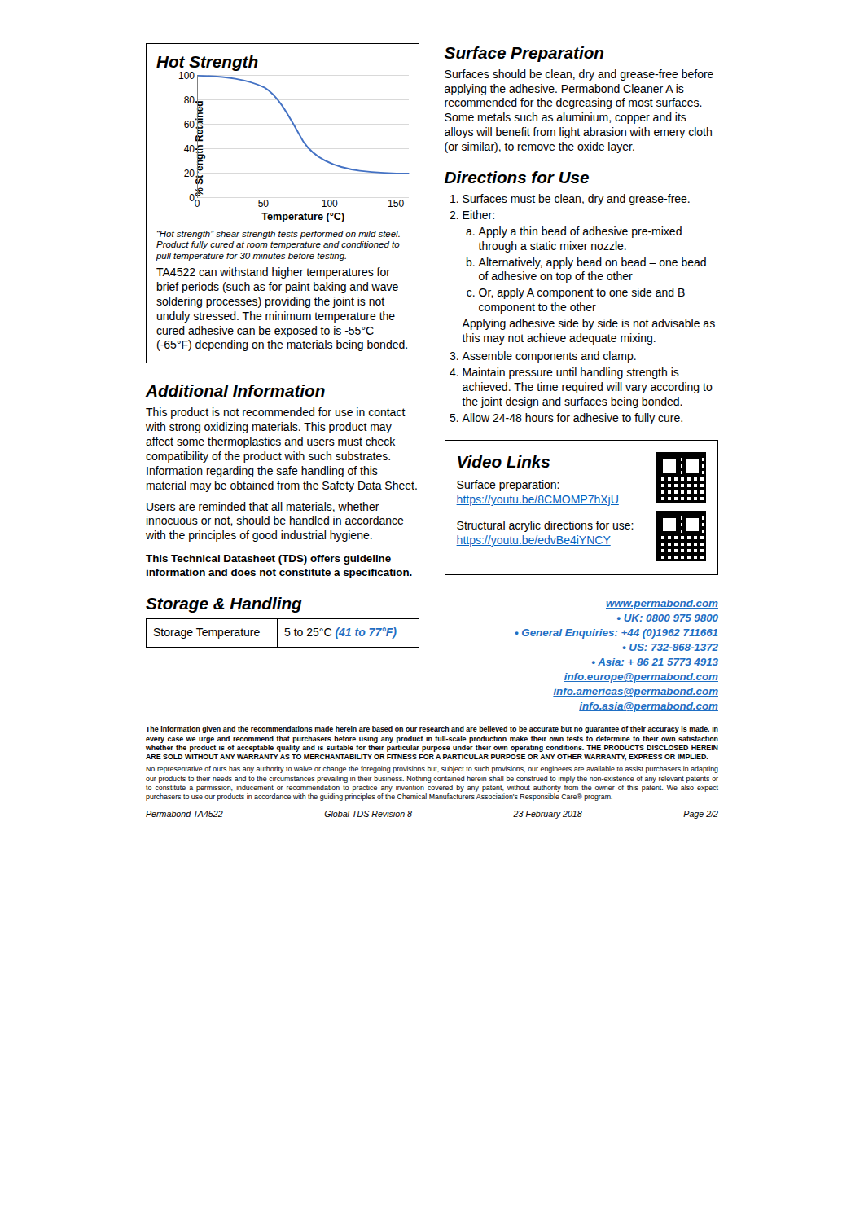Hot Strength
% Strength Retained
100
80
60
40
20
0
0 50 100 150
Temperature (°C)
“Hot strength” shear strength tests performed on mild steel. Product fully cured at room temperature and conditioned to pull temperature for 30 minutes before testing.
TA4522 can withstand higher temperatures for brief periods (such as for paint baking and wave soldering processes) providing the joint is not unduly stressed. The minimum temperature the cured adhesive can be exposed to is -55°C (-65°F) depending on the materials being bonded.
Additional Information
This product is not recommended for use in contact with strong oxidizing materials. This product may affect some thermoplastics and users must check compatibility of the product with such substrates.
Information regarding the safe handling of this material may be obtained from the Safety Data Sheet.
Users are reminded that all materials, whether innocuous or not, should be handled in accordance with the principles of good industrial hygiene.
This Technical Datasheet (TDS) offers guideline information and does not constitute a specification.
Storage & Handling
| Storage Temperature | 5 to 25°C (41 to 77°F) |
Surface Preparation
Surfaces should be clean, dry and grease-free before applying the adhesive. Permabond Cleaner A is recommended for the degreasing of most surfaces. Some metals such as aluminium, copper and its alloys will benefit from light abrasion with emery cloth (or similar), to remove the oxide layer.
Directions for Use
Surfaces must be clean, dry and grease-free.
Either:
Apply a thin bead of adhesive pre-mixed through a static mixer nozzle.
Alternatively, apply bead on bead – one bead of adhesive on top of the other
Or, apply A component to one side and B component to the other
Applying adhesive side by side is not advisable as this may not achieve adequate mixing.
Assemble components and clamp.
Maintain pressure until handling strength is achieved. The time required will vary according to the joint design and surfaces being bonded.
Allow 24-48 hours for adhesive to fully cure.
Video Links
Surface preparation:
https://youtu.be/8CMOMP7hXjU
Structural acrylic directions for use:
https://youtu.be/edvBe4iYNCY
www.permabond.com
• UK: 0800 975 9800
• General Enquiries: +44 (0)1962 711661
• US: 732-868-1372
• Asia: + 86 21 5773 4913
info.europe@permabond.com
info.americas@permabond.com
info.asia@permabond.com
The information given and the recommendations made herein are based on our research and are believed to be accurate but no guarantee of their accuracy is made. In every case we urge and recommend that purchasers before using any product in full-scale production make their own tests to determine to their own satisfaction whether the product is of acceptable quality and is suitable for their particular purpose under their own operating conditions. THE PRODUCTS DISCLOSED HEREIN ARE SOLD WITHOUT ANY WARRANTY AS TO MERCHANTABILITY OR FITNESS FOR A PARTICULAR PURPOSE OR ANY OTHER WARRANTY, EXPRESS OR IMPLIED.
No representative of ours has any authority to waive or change the foregoing provisions but, subject to such provisions, our engineers are available to assist purchasers in adapting our products to their needs and to the circumstances prevailing in their business. Nothing contained herein shall be construed to imply the non-existence of any relevant patents or to constitute a permission, inducement or recommendation to practice any invention covered by any patent, without authority from the owner of this patent. We also expect purchasers to use our products in accordance with the guiding principles of the Chemical Manufacturers Association's Responsible Care® program.
Permabond TA4522 Global TDS Revision 8 23 February 2018 Page 2/2